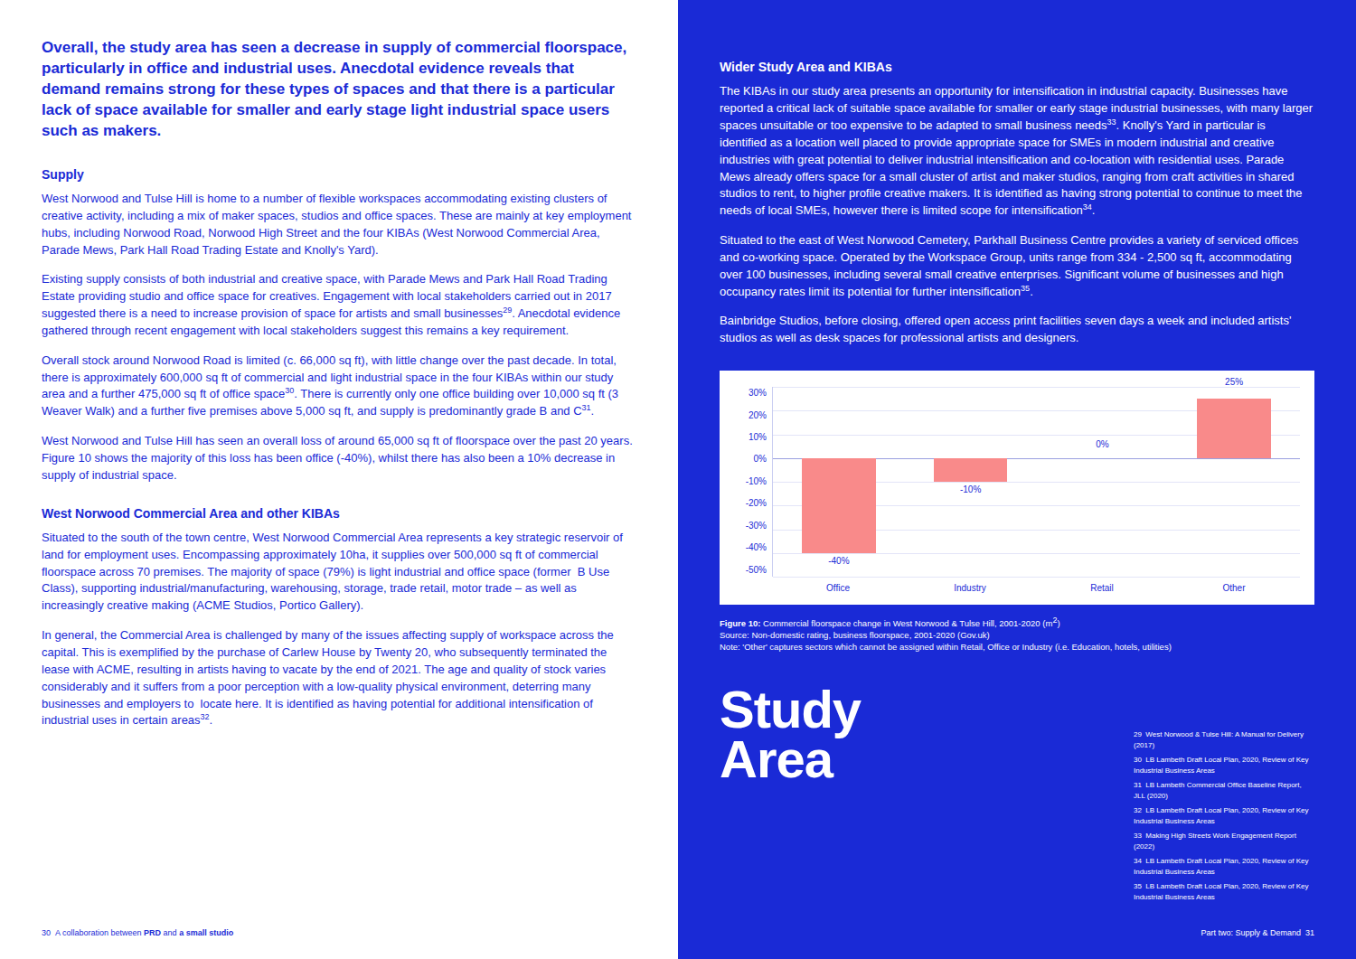Overall, the study area has seen a decrease in supply of commercial floorspace, particularly in office and industrial uses. Anecdotal evidence reveals that demand remains strong for these types of spaces and that there is a particular lack of space available for smaller and early stage light industrial space users such as makers.
Supply
West Norwood and Tulse Hill is home to a number of flexible workspaces accommodating existing clusters of creative activity, including a mix of maker spaces, studios and office spaces. These are mainly at key employment hubs, including Norwood Road, Norwood High Street and the four KIBAs (West Norwood Commercial Area, Parade Mews, Park Hall Road Trading Estate and Knolly's Yard).
Existing supply consists of both industrial and creative space, with Parade Mews and Park Hall Road Trading Estate providing studio and office space for creatives. Engagement with local stakeholders carried out in 2017 suggested there is a need to increase provision of space for artists and small businesses29. Anecdotal evidence gathered through recent engagement with local stakeholders suggest this remains a key requirement.
Overall stock around Norwood Road is limited (c. 66,000 sq ft), with little change over the past decade. In total, there is approximately 600,000 sq ft of commercial and light industrial space in the four KIBAs within our study area and a further 475,000 sq ft of office space30. There is currently only one office building over 10,000 sq ft (3 Weaver Walk) and a further five premises above 5,000 sq ft, and supply is predominantly grade B and C31.
West Norwood and Tulse Hill has seen an overall loss of around 65,000 sq ft of floorspace over the past 20 years. Figure 10 shows the majority of this loss has been office (-40%), whilst there has also been a 10% decrease in supply of industrial space.
West Norwood Commercial Area and other KIBAs
Situated to the south of the town centre, West Norwood Commercial Area represents a key strategic reservoir of land for employment uses. Encompassing approximately 10ha, it supplies over 500,000 sq ft of commercial floorspace across 70 premises. The majority of space (79%) is light industrial and office space (former B Use Class), supporting industrial/manufacturing, warehousing, storage, trade retail, motor trade – as well as increasingly creative making (ACME Studios, Portico Gallery).
In general, the Commercial Area is challenged by many of the issues affecting supply of workspace across the capital. This is exemplified by the purchase of Carlew House by Twenty 20, who subsequently terminated the lease with ACME, resulting in artists having to vacate by the end of 2021. The age and quality of stock varies considerably and it suffers from a poor perception with a low-quality physical environment, deterring many businesses and employers to locate here. It is identified as having potential for additional intensification of industrial uses in certain areas32.
30 A collaboration between PRD and a small studio
Wider Study Area and KIBAs
The KIBAs in our study area presents an opportunity for intensification in industrial capacity. Businesses have reported a critical lack of suitable space available for smaller or early stage industrial businesses, with many larger spaces unsuitable or too expensive to be adapted to small business needs33. Knolly's Yard in particular is identified as a location well placed to provide appropriate space for SMEs in modern industrial and creative industries with great potential to deliver industrial intensification and co-location with residential uses. Parade Mews already offers space for a small cluster of artist and maker studios, ranging from craft activities in shared studios to rent, to higher profile creative makers. It is identified as having strong potential to continue to meet the needs of local SMEs, however there is limited scope for intensification34.
Situated to the east of West Norwood Cemetery, Parkhall Business Centre provides a variety of serviced offices and co-working space. Operated by the Workspace Group, units range from 334 - 2,500 sq ft, accommodating over 100 businesses, including several small creative enterprises. Significant volume of businesses and high occupancy rates limit its potential for further intensification35.
Bainbridge Studios, before closing, offered open access print facilities seven days a week and included artists' studios as well as desk spaces for professional artists and designers.
30% 20% 10% 0% -10% -20% -30% -40% -50%
-40%
-10%
0%
25%
Office Industry Retail Other
Figure 10: Commercial floorspace change in West Norwood & Tulse Hill, 2001-2020 (m2)
Source: Non-domestic rating, business floorspace, 2001-2020 (Gov.uk)
Note: 'Other' captures sectors which cannot be assigned within Retail, Office or Industry (i.e. Education, hotels, utilities)
Study
Area
29 West Norwood & Tulse Hill: A Manual for Delivery (2017)
30 LB Lambeth Draft Local Plan, 2020, Review of Key Industrial Business Areas
31 LB Lambeth Commercial Office Baseline Report, JLL (2020)
32 LB Lambeth Draft Local Plan, 2020, Review of Key Industrial Business Areas
33 Making High Streets Work Engagement Report (2022)
34 LB Lambeth Draft Local Plan, 2020, Review of Key Industrial Business Areas
35 LB Lambeth Draft Local Plan, 2020, Review of Key Industrial Business Areas
Part two: Supply & Demand 31